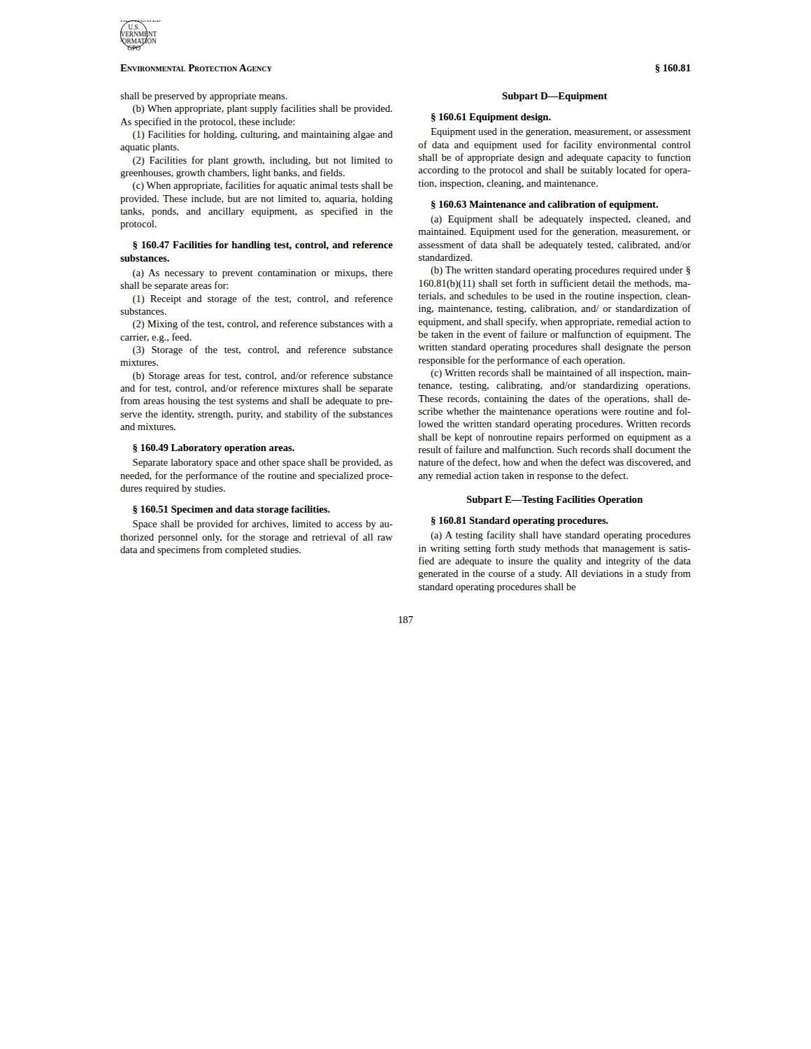AUTHENTICATED U.S. GOVERNMENT INFORMATION GPO
Environmental Protection Agency § 160.81
shall be preserved by appropriate means.
(b) When appropriate, plant supply facilities shall be provided. As specified in the protocol, these include:
(1) Facilities for holding, culturing, and maintaining algae and aquatic plants.
(2) Facilities for plant growth, including, but not limited to greenhouses, growth chambers, light banks, and fields.
(c) When appropriate, facilities for aquatic animal tests shall be provided. These include, but are not limited to, aquaria, holding tanks, ponds, and ancillary equipment, as specified in the protocol.
§ 160.47 Facilities for handling test, control, and reference substances.
(a) As necessary to prevent contamination or mixups, there shall be separate areas for:
(1) Receipt and storage of the test, control, and reference substances.
(2) Mixing of the test, control, and reference substances with a carrier, e.g., feed.
(3) Storage of the test, control, and reference substance mixtures.
(b) Storage areas for test, control, and/or reference substance and for test, control, and/or reference mixtures shall be separate from areas housing the test systems and shall be adequate to preserve the identity, strength, purity, and stability of the substances and mixtures.
§ 160.49 Laboratory operation areas.
Separate laboratory space and other space shall be provided, as needed, for the performance of the routine and specialized procedures required by studies.
§ 160.51 Specimen and data storage facilities.
Space shall be provided for archives, limited to access by authorized personnel only, for the storage and retrieval of all raw data and specimens from completed studies.
Subpart D—Equipment
§ 160.61 Equipment design.
Equipment used in the generation, measurement, or assessment of data and equipment used for facility environmental control shall be of appropriate design and adequate capacity to function according to the protocol and shall be suitably located for operation, inspection, cleaning, and maintenance.
§ 160.63 Maintenance and calibration of equipment.
(a) Equipment shall be adequately inspected, cleaned, and maintained. Equipment used for the generation, measurement, or assessment of data shall be adequately tested, calibrated, and/or standardized.
(b) The written standard operating procedures required under § 160.81(b)(11) shall set forth in sufficient detail the methods, materials, and schedules to be used in the routine inspection, cleaning, maintenance, testing, calibration, and/ or standardization of equipment, and shall specify, when appropriate, remedial action to be taken in the event of failure or malfunction of equipment. The written standard operating procedures shall designate the person responsible for the performance of each operation.
(c) Written records shall be maintained of all inspection, maintenance, testing, calibrating, and/or standardizing operations. These records, containing the dates of the operations, shall describe whether the maintenance operations were routine and followed the written standard operating procedures. Written records shall be kept of nonroutine repairs performed on equipment as a result of failure and malfunction. Such records shall document the nature of the defect, how and when the defect was discovered, and any remedial action taken in response to the defect.
Subpart E—Testing Facilities Operation
§ 160.81 Standard operating procedures.
(a) A testing facility shall have standard operating procedures in writing setting forth study methods that management is satisfied are adequate to insure the quality and integrity of the data generated in the course of a study. All deviations in a study from standard operating procedures shall be
187